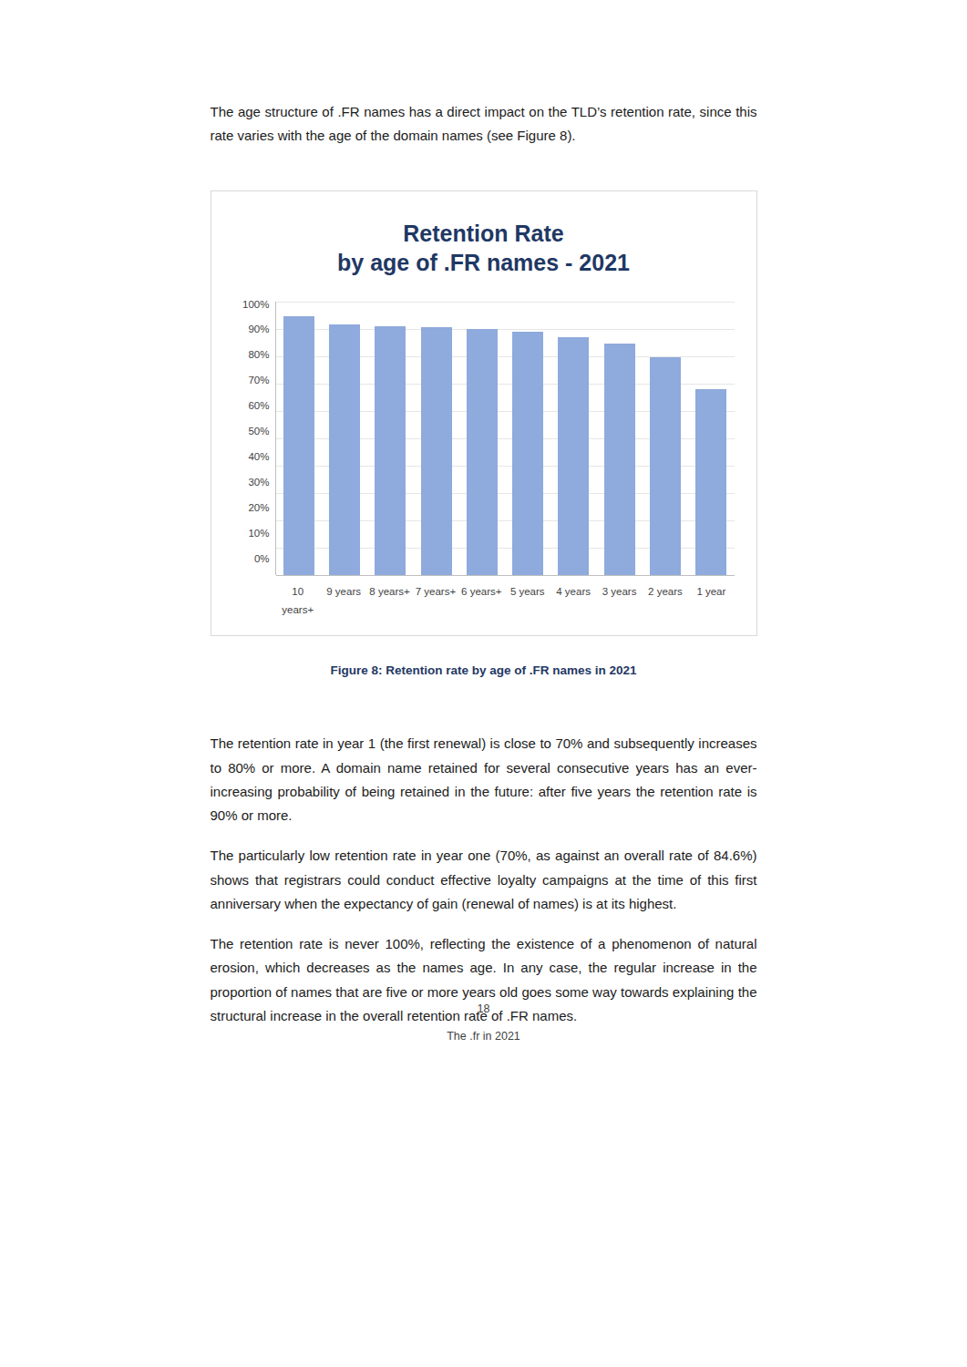The age structure of .FR names has a direct impact on the TLD’s retention rate, since this rate varies with the age of the domain names (see Figure 8).
Retention Rate
by age of .FR names - 2021
100% 90% 80% 70% 60% 50% 40% 30% 20% 10% 0%
10 years+ 9 years 8 years+ 7 years+ 6 years+ 5 years 4 years 3 years 2 years 1 year
Figure 8: Retention rate by age of .FR names in 2021
The retention rate in year 1 (the first renewal) is close to 70% and subsequently increases to 80% or more. A domain name retained for several consecutive years has an ever-increasing probability of being retained in the future: after five years the retention rate is 90% or more.
The particularly low retention rate in year one (70%, as against an overall rate of 84.6%) shows that registrars could conduct effective loyalty campaigns at the time of this first anniversary when the expectancy of gain (renewal of names) is at its highest.
The retention rate is never 100%, reflecting the existence of a phenomenon of natural erosion, which decreases as the names age. In any case, the regular increase in the proportion of names that are five or more years old goes some way towards explaining the structural increase in the overall retention rate of .FR names.
18
The .fr in 2021